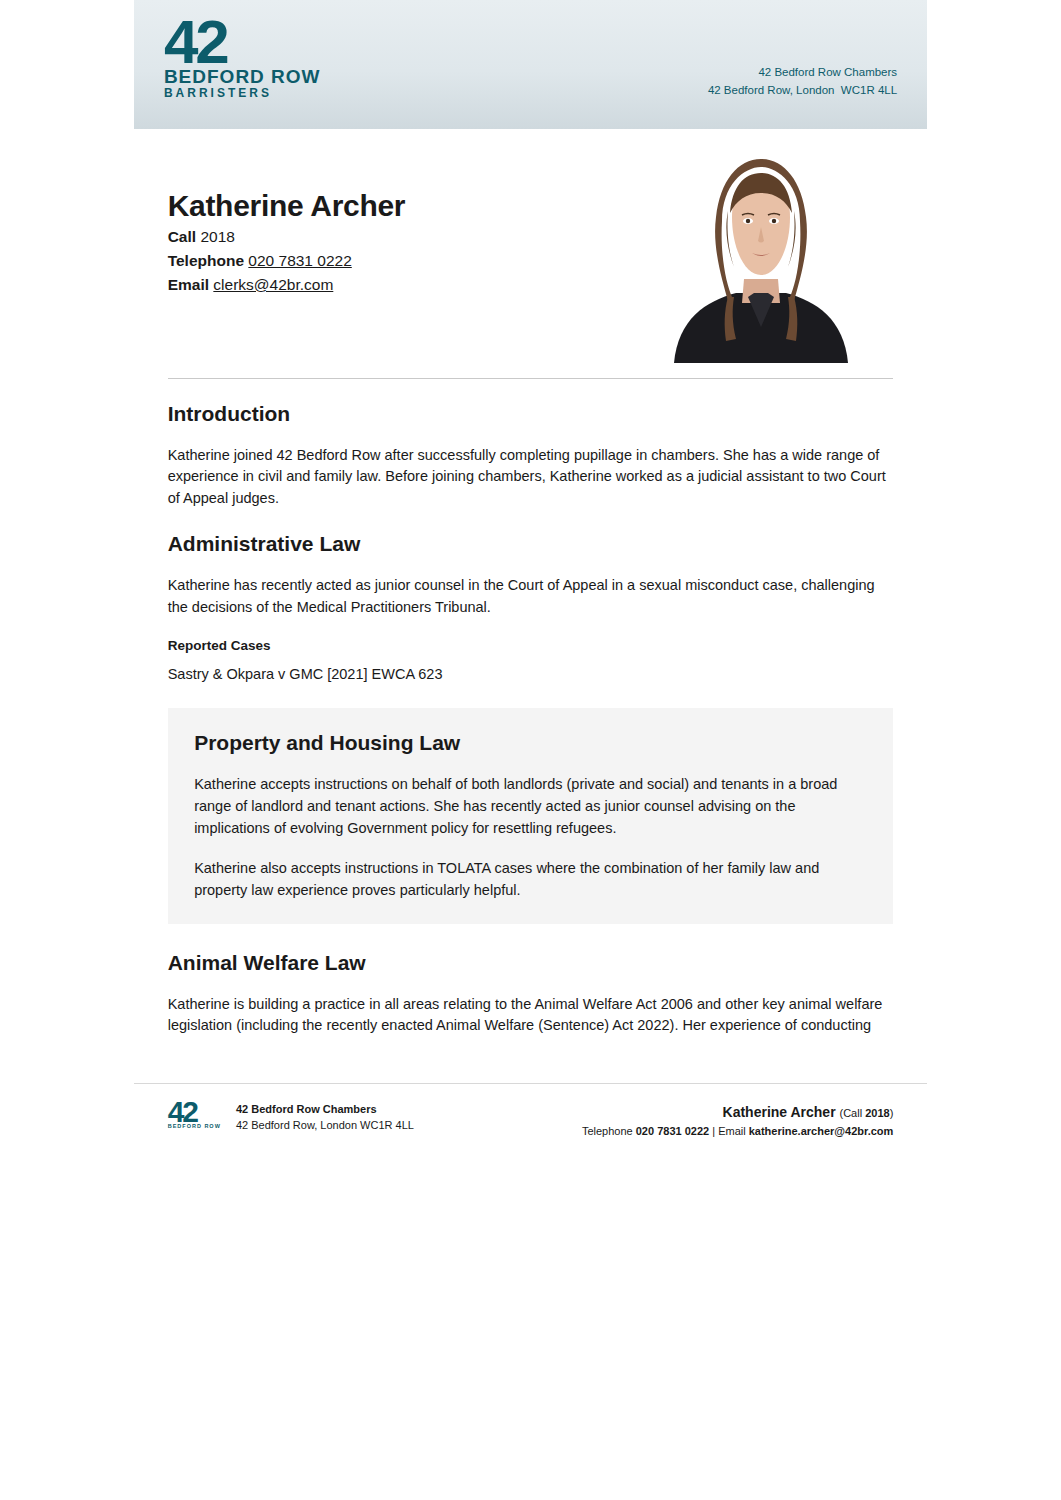42
BEDFORD ROW
BARRISTERS
42 Bedford Row Chambers
42 Bedford Row, London WC1R 4LL
Katherine Archer
Call 2018
Telephone 020 7831 0222
Email clerks@42br.com
Introduction
Katherine joined 42 Bedford Row after successfully completing pupillage in chambers. She has a wide range of experience in civil and family law. Before joining chambers, Katherine worked as a judicial assistant to two Court of Appeal judges.
Administrative Law
Katherine has recently acted as junior counsel in the Court of Appeal in a sexual misconduct case, challenging the decisions of the Medical Practitioners Tribunal.
Reported Cases
Sastry & Okpara v GMC [2021] EWCA 623
Property and Housing Law
Katherine accepts instructions on behalf of both landlords (private and social) and tenants in a broad range of landlord and tenant actions. She has recently acted as junior counsel advising on the implications of evolving Government policy for resettling refugees.
Katherine also accepts instructions in TOLATA cases where the combination of her family law and property law experience proves particularly helpful.
Animal Welfare Law
Katherine is building a practice in all areas relating to the Animal Welfare Act 2006 and other key animal welfare legislation (including the recently enacted Animal Welfare (Sentence) Act 2022). Her experience of conducting
42BEDFORD ROW
42 Bedford Row Chambers
42 Bedford Row, London WC1R 4LL
Katherine Archer (Call 2018)
Telephone 020 7831 0222 | Email katherine.archer@42br.com